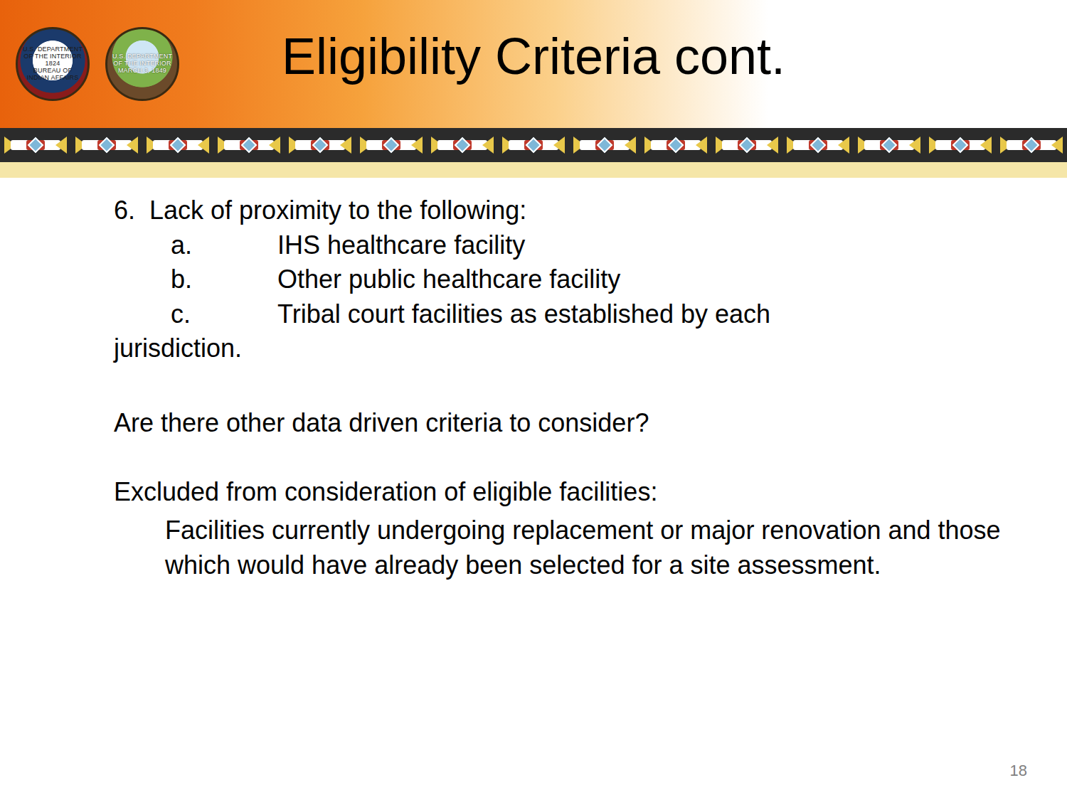Eligibility Criteria cont.
U.S. DEPARTMENT
OF THE INTERIOR
1824
BUREAU OF
INDIAN AFFAIRS
U.S. DEPARTMENT
OF THE INTERIOR
MARCH 3, 1849
6. Lack of proximity to the following:
a. IHS healthcare facility
b. Other public healthcare facility
c. Tribal court facilities as established by each
jurisdiction.
Are there other data driven criteria to consider?
Excluded from consideration of eligible facilities:
Facilities currently undergoing replacement or major renovation and those which would have already been selected for a site assessment.
18